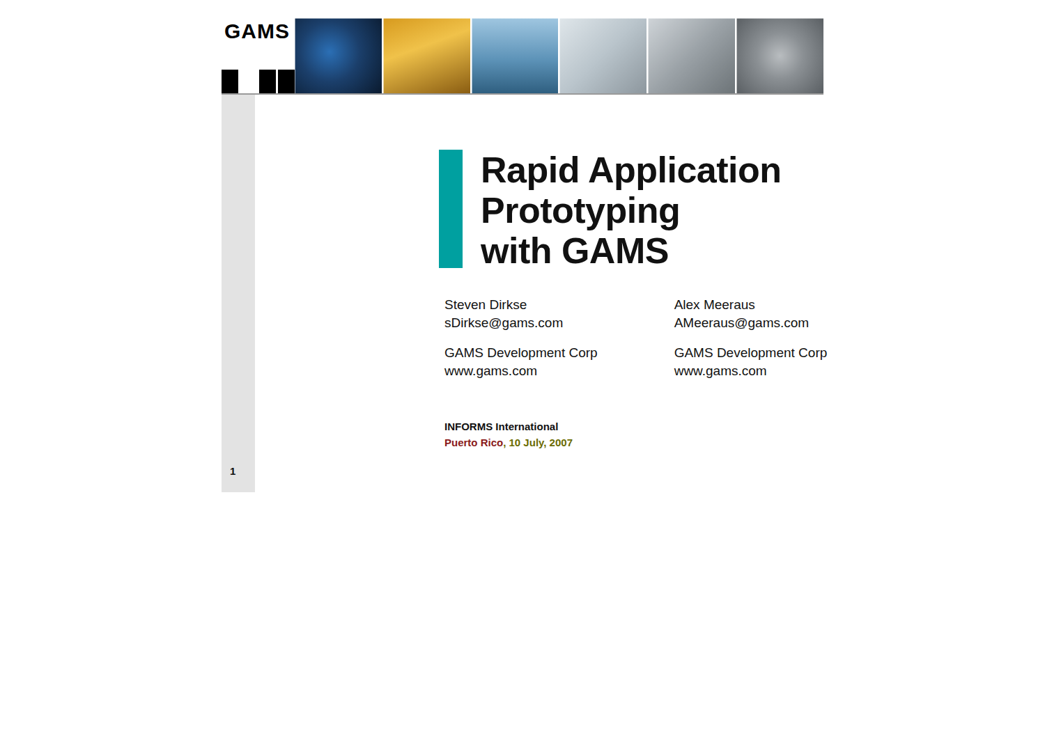GAMS
1
Rapid Application
Prototyping
with GAMS
Steven Dirkse
sDirkse@gams.com
GAMS Development Corp
www.gams.com
Alex Meeraus
AMeeraus@gams.com
GAMS Development Corp
www.gams.com
INFORMS International
Puerto Rico, 10 July, 2007